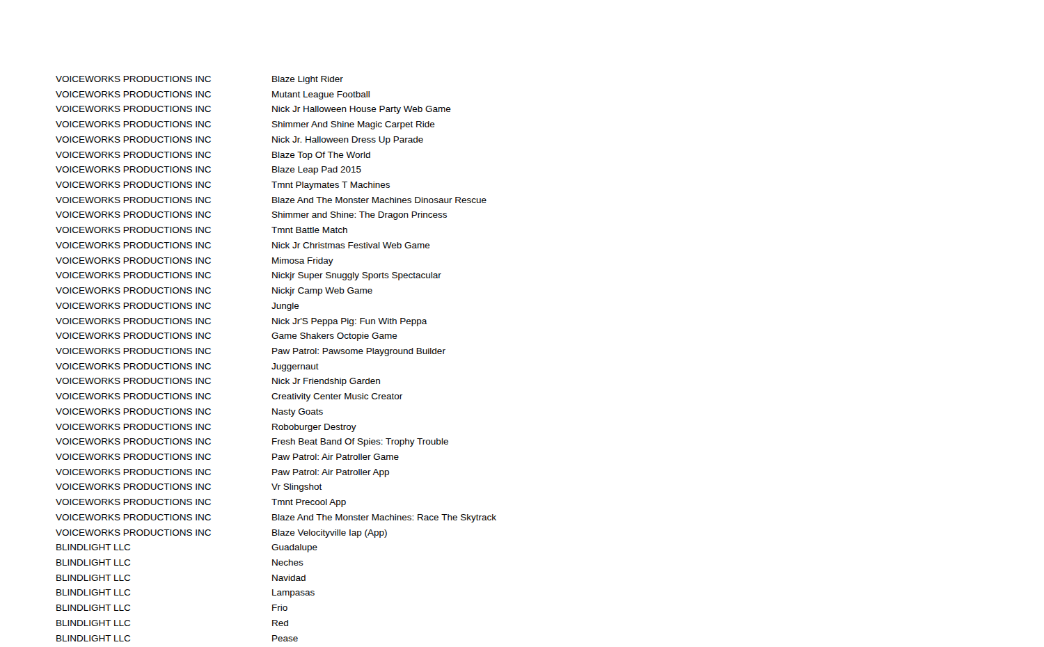| VOICEWORKS PRODUCTIONS INC | Blaze Light Rider |
| VOICEWORKS PRODUCTIONS INC | Mutant League Football |
| VOICEWORKS PRODUCTIONS INC | Nick Jr Halloween House Party Web Game |
| VOICEWORKS PRODUCTIONS INC | Shimmer And Shine Magic Carpet Ride |
| VOICEWORKS PRODUCTIONS INC | Nick Jr. Halloween Dress Up Parade |
| VOICEWORKS PRODUCTIONS INC | Blaze Top Of The World |
| VOICEWORKS PRODUCTIONS INC | Blaze Leap Pad 2015 |
| VOICEWORKS PRODUCTIONS INC | Tmnt Playmates T Machines |
| VOICEWORKS PRODUCTIONS INC | Blaze And The Monster Machines Dinosaur Rescue |
| VOICEWORKS PRODUCTIONS INC | Shimmer and Shine: The Dragon Princess |
| VOICEWORKS PRODUCTIONS INC | Tmnt Battle Match |
| VOICEWORKS PRODUCTIONS INC | Nick Jr Christmas Festival Web Game |
| VOICEWORKS PRODUCTIONS INC | Mimosa Friday |
| VOICEWORKS PRODUCTIONS INC | Nickjr Super Snuggly Sports Spectacular |
| VOICEWORKS PRODUCTIONS INC | Nickjr Camp Web Game |
| VOICEWORKS PRODUCTIONS INC | Jungle |
| VOICEWORKS PRODUCTIONS INC | Nick Jr'S Peppa Pig: Fun With Peppa |
| VOICEWORKS PRODUCTIONS INC | Game Shakers Octopie Game |
| VOICEWORKS PRODUCTIONS INC | Paw Patrol: Pawsome Playground Builder |
| VOICEWORKS PRODUCTIONS INC | Juggernaut |
| VOICEWORKS PRODUCTIONS INC | Nick Jr Friendship Garden |
| VOICEWORKS PRODUCTIONS INC | Creativity Center Music Creator |
| VOICEWORKS PRODUCTIONS INC | Nasty Goats |
| VOICEWORKS PRODUCTIONS INC | Roboburger Destroy |
| VOICEWORKS PRODUCTIONS INC | Fresh Beat Band Of Spies: Trophy Trouble |
| VOICEWORKS PRODUCTIONS INC | Paw Patrol: Air Patroller Game |
| VOICEWORKS PRODUCTIONS INC | Paw Patrol: Air Patroller App |
| VOICEWORKS PRODUCTIONS INC | Vr Slingshot |
| VOICEWORKS PRODUCTIONS INC | Tmnt Precool App |
| VOICEWORKS PRODUCTIONS INC | Blaze And The Monster Machines: Race The Skytrack |
| VOICEWORKS PRODUCTIONS INC | Blaze Velocityville Iap (App) |
| BLINDLIGHT LLC | Guadalupe |
| BLINDLIGHT LLC | Neches |
| BLINDLIGHT LLC | Navidad |
| BLINDLIGHT LLC | Lampasas |
| BLINDLIGHT LLC | Frio |
| BLINDLIGHT LLC | Red |
| BLINDLIGHT LLC | Pease |